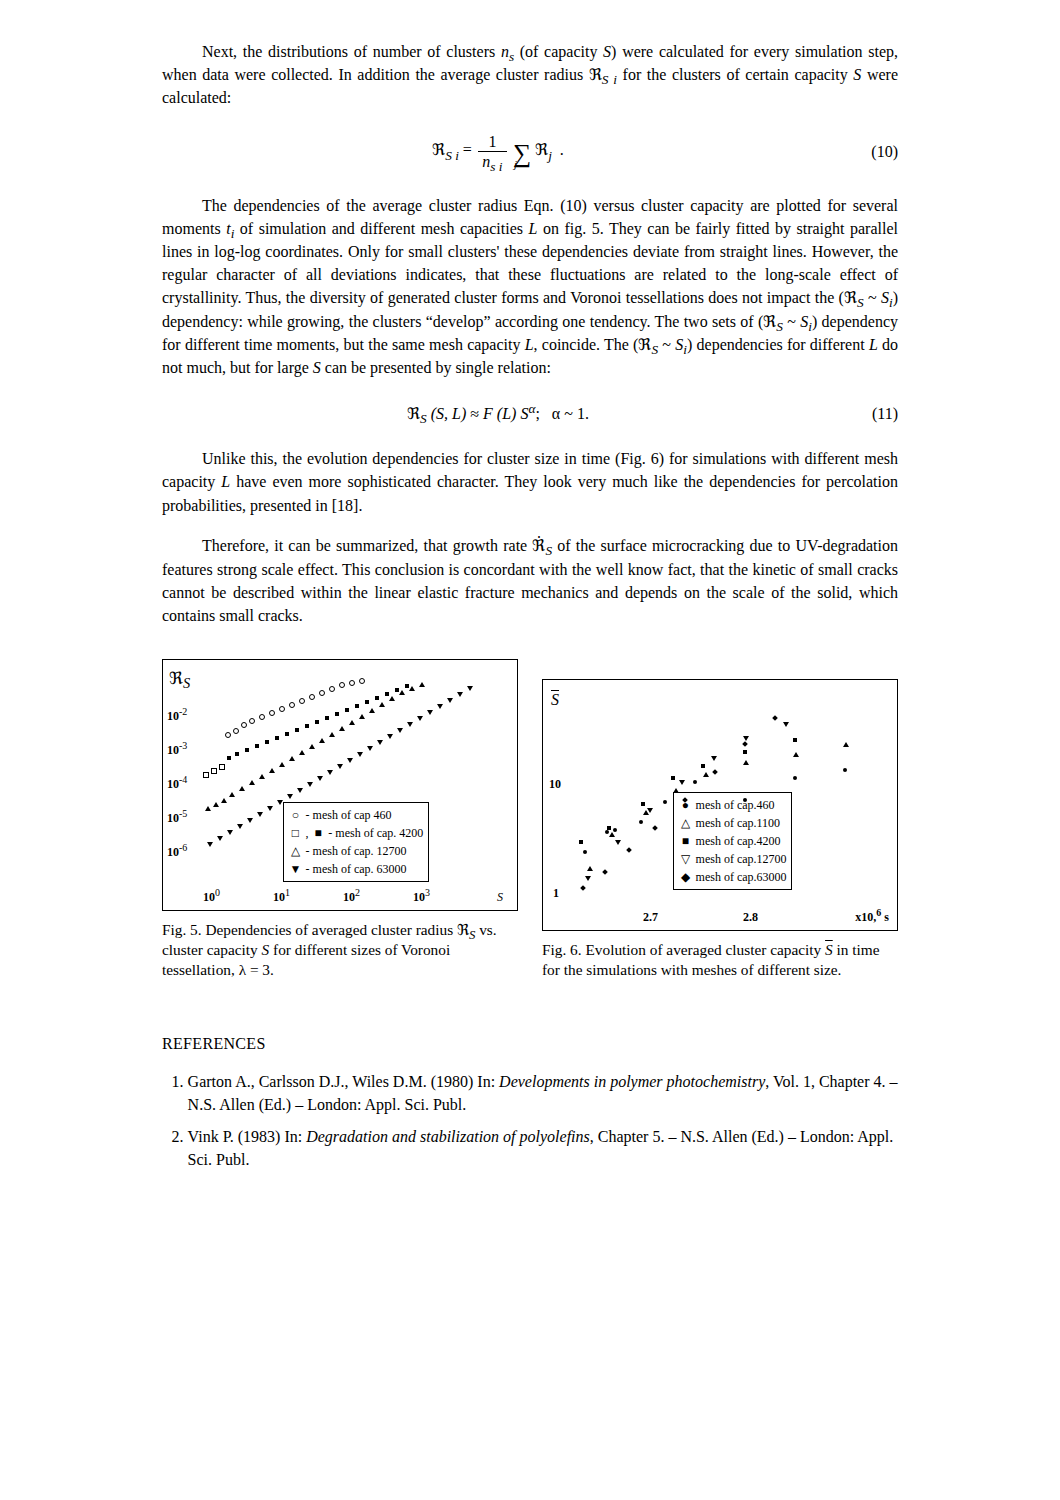Next, the distributions of number of clusters ns (of capacity S) were calculated for every simulation step, when data were collected. In addition the average cluster radius ℜS i for the clusters of certain capacity S were calculated:
ℜS i = 1 ns i ∑j ℜj .
(10)
The dependencies of the average cluster radius Eqn. (10) versus cluster capacity are plotted for several moments ti of simulation and different mesh capacities L on fig. 5. They can be fairly fitted by straight parallel lines in log-log coordinates. Only for small clusters' these dependencies deviate from straight lines. However, the regular character of all deviations indicates, that these fluctuations are related to the long-scale effect of crystallinity. Thus, the diversity of generated cluster forms and Voronoi tessellations does not impact the (ℜS ~ Si) dependency: while growing, the clusters “develop” according one tendency. The two sets of (ℜS ~ Si) dependency for different time moments, but the same mesh capacity L, coincide. The (ℜS ~ Si) dependencies for different L do not much, but for large S can be presented by single relation:
ℜS (S, L) ≈ F (L) Sα; α ~ 1.
(11)
Unlike this, the evolution dependencies for cluster size in time (Fig. 6) for simulations with different mesh capacity L have even more sophisticated character. They look very much like the dependencies for percolation probabilities, presented in [18].
Therefore, it can be summarized, that growth rate ℜ̇S of the surface microcracking due to UV-degradation features strong scale effect. This conclusion is concordant with the well know fact, that the kinetic of small cracks cannot be described within the linear elastic fracture mechanics and depends on the scale of the solid, which contains small cracks.
ℜS
10-2
10-3
10-4
10-5
10-6
100
101
102
103
S
○- mesh of cap 460
□, ■- mesh of cap. 4200
△- mesh of cap. 12700
▼- mesh of cap. 63000
Fig. 5. Dependencies of averaged cluster radius ℜS vs. cluster capacity S for different sizes of Voronoi tessellation, λ = 3.
S
10
1
2.7
2.8
x10,6 s
●mesh of cap.460
△mesh of cap.1100
■mesh of cap.4200
▽mesh of cap.12700
◆mesh of cap.63000
Fig. 6. Evolution of averaged cluster capacity S in time for the simulations with meshes of different size.
REFERENCES
Garton A., Carlsson D.J., Wiles D.M. (1980) In: Developments in polymer photochemistry, Vol. 1, Chapter 4. – N.S. Allen (Ed.) – London: Appl. Sci. Publ.
Vink P. (1983) In: Degradation and stabilization of polyolefins, Chapter 5. – N.S. Allen (Ed.) – London: Appl. Sci. Publ.